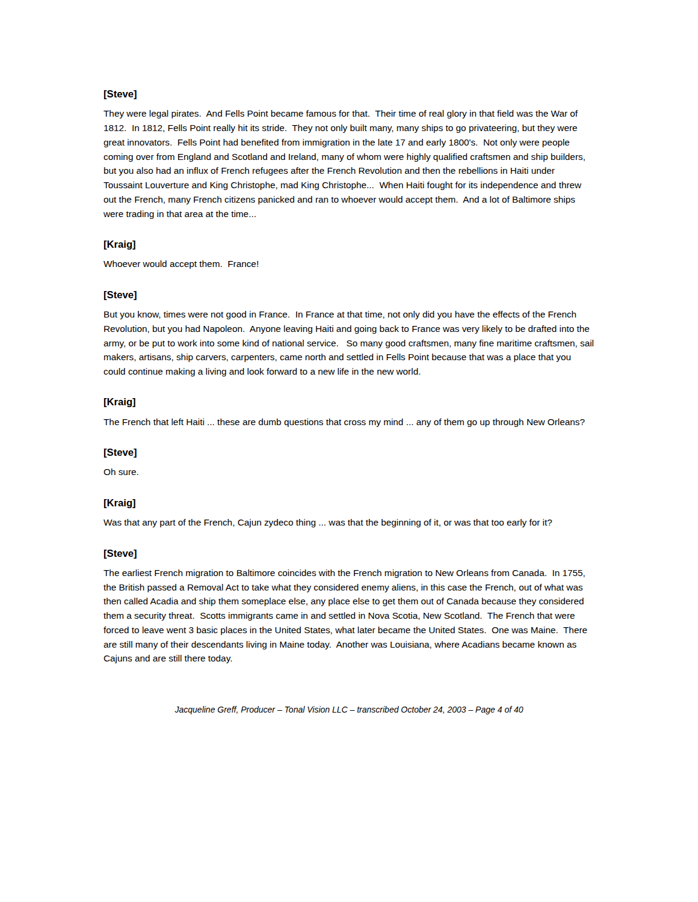[Steve]
They were legal pirates. And Fells Point became famous for that. Their time of real glory in that field was the War of 1812. In 1812, Fells Point really hit its stride. They not only built many, many ships to go privateering, but they were great innovators. Fells Point had benefited from immigration in the late 17 and early 1800's. Not only were people coming over from England and Scotland and Ireland, many of whom were highly qualified craftsmen and ship builders, but you also had an influx of French refugees after the French Revolution and then the rebellions in Haiti under Toussaint Louverture and King Christophe, mad King Christophe... When Haiti fought for its independence and threw out the French, many French citizens panicked and ran to whoever would accept them. And a lot of Baltimore ships were trading in that area at the time...
[Kraig]
Whoever would accept them. France!
[Steve]
But you know, times were not good in France. In France at that time, not only did you have the effects of the French Revolution, but you had Napoleon. Anyone leaving Haiti and going back to France was very likely to be drafted into the army, or be put to work into some kind of national service. So many good craftsmen, many fine maritime craftsmen, sail makers, artisans, ship carvers, carpenters, came north and settled in Fells Point because that was a place that you could continue making a living and look forward to a new life in the new world.
[Kraig]
The French that left Haiti ... these are dumb questions that cross my mind ... any of them go up through New Orleans?
[Steve]
Oh sure.
[Kraig]
Was that any part of the French, Cajun zydeco thing ... was that the beginning of it, or was that too early for it?
[Steve]
The earliest French migration to Baltimore coincides with the French migration to New Orleans from Canada. In 1755, the British passed a Removal Act to take what they considered enemy aliens, in this case the French, out of what was then called Acadia and ship them someplace else, any place else to get them out of Canada because they considered them a security threat. Scotts immigrants came in and settled in Nova Scotia, New Scotland. The French that were forced to leave went 3 basic places in the United States, what later became the United States. One was Maine. There are still many of their descendants living in Maine today. Another was Louisiana, where Acadians became known as Cajuns and are still there today.
Jacqueline Greff, Producer – Tonal Vision LLC – transcribed October 24, 2003 – Page 4 of 40